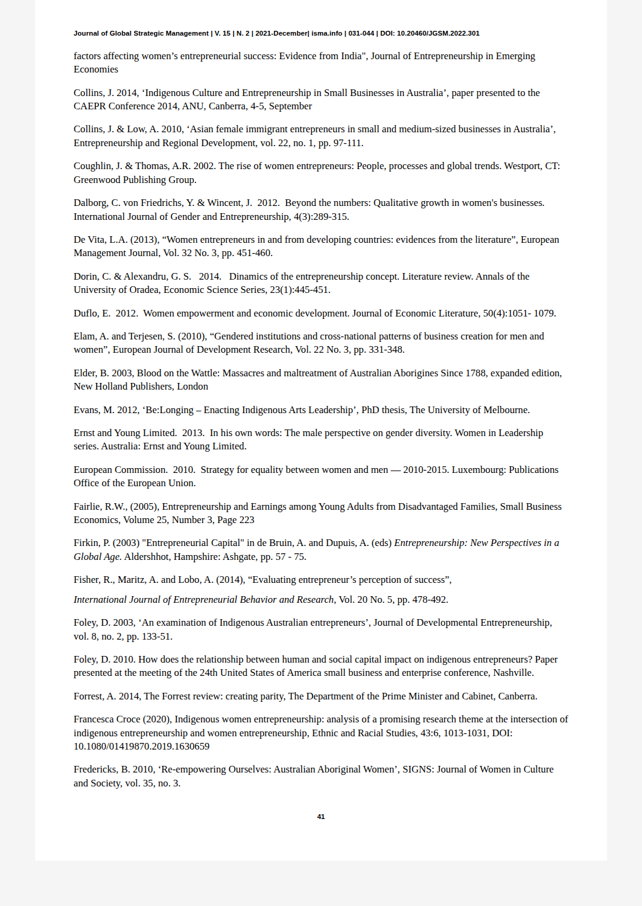Journal of Global Strategic Management | V. 15 | N. 2 | 2021-December| isma.info | 031-044 | DOI: 10.20460/JGSM.2022.301
factors affecting women’s entrepreneurial success: Evidence from India", Journal of Entrepreneurship in Emerging Economies
Collins, J. 2014, ‘Indigenous Culture and Entrepreneurship in Small Businesses in Australia’, paper presented to the CAEPR Conference 2014, ANU, Canberra, 4-5, September
Collins, J. & Low, A. 2010, ‘Asian female immigrant entrepreneurs in small and medium-sized businesses in Australia’, Entrepreneurship and Regional Development, vol. 22, no. 1, pp. 97-111.
Coughlin, J. & Thomas, A.R. 2002. The rise of women entrepreneurs: People, processes and global trends. Westport, CT: Greenwood Publishing Group.
Dalborg, C. von Friedrichs, Y. & Wincent, J. 2012. Beyond the numbers: Qualitative growth in women's businesses. International Journal of Gender and Entrepreneurship, 4(3):289-315.
De Vita, L.A. (2013), “Women entrepreneurs in and from developing countries: evidences from the literature”, European Management Journal, Vol. 32 No. 3, pp. 451-460.
Dorin, C. & Alexandru, G. S. 2014. Dinamics of the entrepreneurship concept. Literature review. Annals of the University of Oradea, Economic Science Series, 23(1):445-451.
Duflo, E. 2012. Women empowerment and economic development. Journal of Economic Literature, 50(4):1051- 1079.
Elam, A. and Terjesen, S. (2010), “Gendered institutions and cross-national patterns of business creation for men and women”, European Journal of Development Research, Vol. 22 No. 3, pp. 331-348.
Elder, B. 2003, Blood on the Wattle: Massacres and maltreatment of Australian Aborigines Since 1788, expanded edition, New Holland Publishers, London
Evans, M. 2012, ‘Be:Longing – Enacting Indigenous Arts Leadership’, PhD thesis, The University of Melbourne.
Ernst and Young Limited. 2013. In his own words: The male perspective on gender diversity. Women in Leadership series. Australia: Ernst and Young Limited.
European Commission. 2010. Strategy for equality between women and men — 2010-2015. Luxembourg: Publications Office of the European Union.
Fairlie, R.W., (2005), Entrepreneurship and Earnings among Young Adults from Disadvantaged Families, Small Business Economics, Volume 25, Number 3, Page 223
Firkin, P. (2003) "Entrepreneurial Capital" in de Bruin, A. and Dupuis, A. (eds) Entrepreneurship: New Perspectives in a Global Age. Aldershhot, Hampshire: Ashgate, pp. 57 - 75.
Fisher, R., Maritz, A. and Lobo, A. (2014), “Evaluating entrepreneur’s perception of success”,
International Journal of Entrepreneurial Behavior and Research, Vol. 20 No. 5, pp. 478-492.
Foley, D. 2003, ‘An examination of Indigenous Australian entrepreneurs’, Journal of Developmental Entrepreneurship, vol. 8, no. 2, pp. 133-51.
Foley, D. 2010. How does the relationship between human and social capital impact on indigenous entrepreneurs? Paper presented at the meeting of the 24th United States of America small business and enterprise conference, Nashville.
Forrest, A. 2014, The Forrest review: creating parity, The Department of the Prime Minister and Cabinet, Canberra.
Francesca Croce (2020), Indigenous women entrepreneurship: analysis of a promising research theme at the intersection of indigenous entrepreneurship and women entrepreneurship, Ethnic and Racial Studies, 43:6, 1013-1031, DOI: 10.1080/01419870.2019.1630659
Fredericks, B. 2010, ‘Re-empowering Ourselves: Australian Aboriginal Women’, SIGNS: Journal of Women in Culture and Society, vol. 35, no. 3.
41